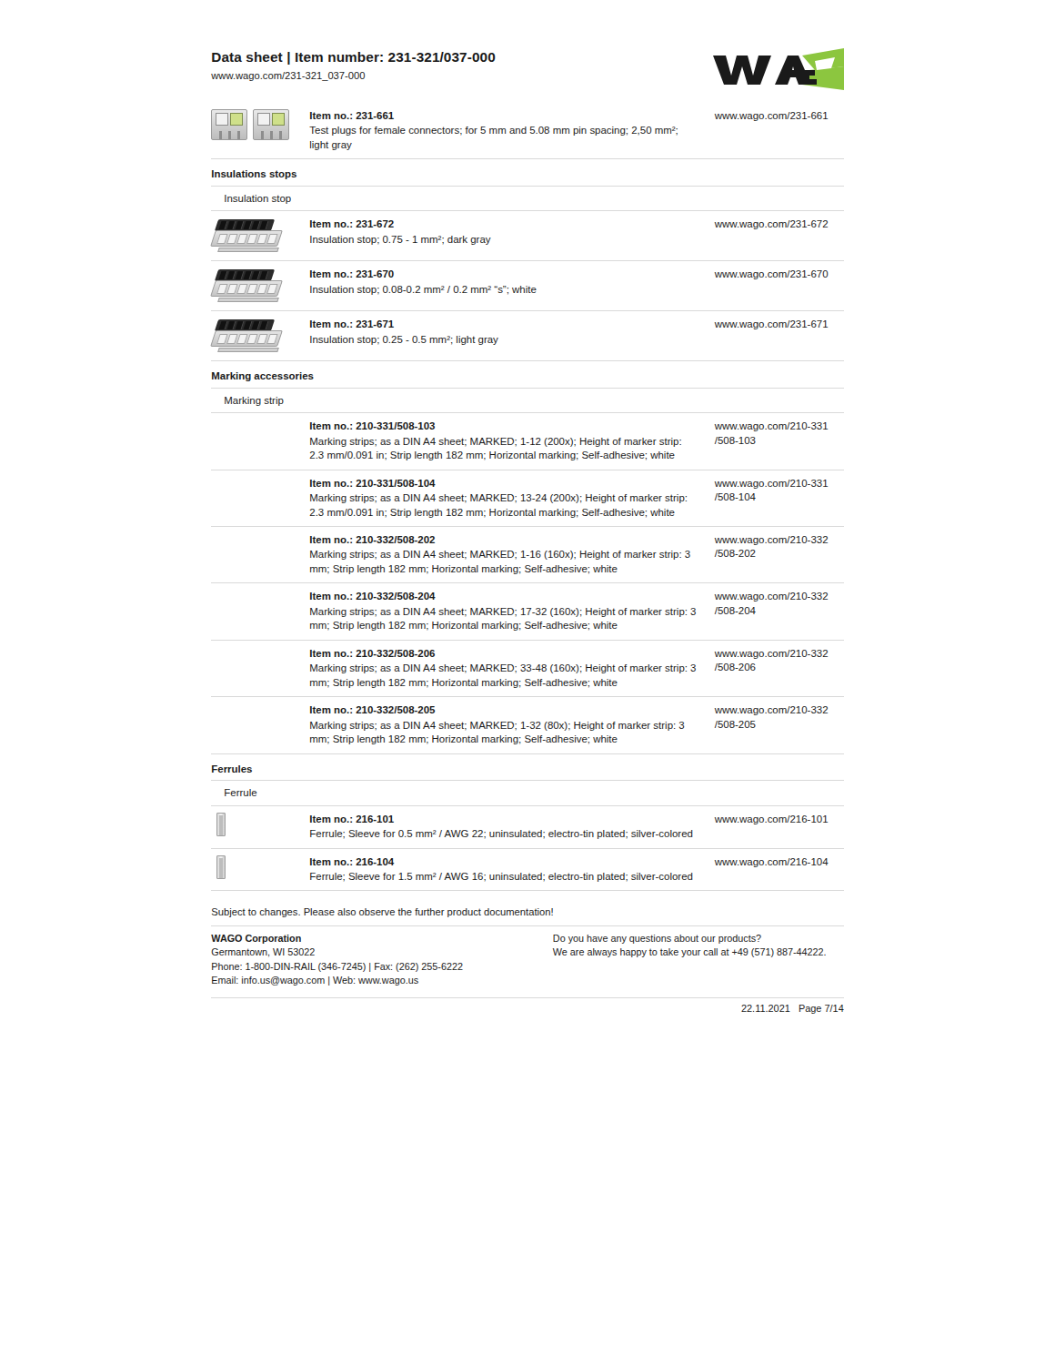Data sheet | Item number: 231-321/037-000
www.wago.com/231-321_037-000
WAGO
| | Item no.: 231-661 Test plugs for female connectors; for 5 mm and 5.08 mm pin spacing; 2,50 mm²; light gray | www.wago.com/231-661 |
| Insulations stops |
| Insulation stop |
| | Item no.: 231-672 Insulation stop; 0.75 - 1 mm²; dark gray | www.wago.com/231-672 |
| | Item no.: 231-670 Insulation stop; 0.08-0.2 mm² / 0.2 mm² “s”; white | www.wago.com/231-670 |
| | Item no.: 231-671 Insulation stop; 0.25 - 0.5 mm²; light gray | www.wago.com/231-671 |
| Marking accessories |
| Marking strip |
| | Item no.: 210-331/508-103 Marking strips; as a DIN A4 sheet; MARKED; 1-12 (200x); Height of marker strip: 2.3 mm/0.091 in; Strip length 182 mm; Horizontal marking; Self-adhesive; white | www.wago.com/210-331 /508-103 |
| | Item no.: 210-331/508-104 Marking strips; as a DIN A4 sheet; MARKED; 13-24 (200x); Height of marker strip: 2.3 mm/0.091 in; Strip length 182 mm; Horizontal marking; Self-adhesive; white | www.wago.com/210-331 /508-104 |
| | Item no.: 210-332/508-202 Marking strips; as a DIN A4 sheet; MARKED; 1-16 (160x); Height of marker strip: 3 mm; Strip length 182 mm; Horizontal marking; Self-adhesive; white | www.wago.com/210-332 /508-202 |
| | Item no.: 210-332/508-204 Marking strips; as a DIN A4 sheet; MARKED; 17-32 (160x); Height of marker strip: 3 mm; Strip length 182 mm; Horizontal marking; Self-adhesive; white | www.wago.com/210-332 /508-204 |
| | Item no.: 210-332/508-206 Marking strips; as a DIN A4 sheet; MARKED; 33-48 (160x); Height of marker strip: 3 mm; Strip length 182 mm; Horizontal marking; Self-adhesive; white | www.wago.com/210-332 /508-206 |
| | Item no.: 210-332/508-205 Marking strips; as a DIN A4 sheet; MARKED; 1-32 (80x); Height of marker strip: 3 mm; Strip length 182 mm; Horizontal marking; Self-adhesive; white | www.wago.com/210-332 /508-205 |
| Ferrules |
| Ferrule |
| | Item no.: 216-101 Ferrule; Sleeve for 0.5 mm² / AWG 22; uninsulated; electro-tin plated; silver-colored | www.wago.com/216-101 |
| | Item no.: 216-104 Ferrule; Sleeve for 1.5 mm² / AWG 16; uninsulated; electro-tin plated; silver-colored | www.wago.com/216-104 |
Subject to changes. Please also observe the further product documentation!
WAGO Corporation
Germantown, WI 53022
Phone: 1-800-DIN-RAIL (346-7245) | Fax: (262) 255-6222
Email: info.us@wago.com | Web: www.wago.us
Do you have any questions about our products?
We are always happy to take your call at +49 (571) 887-44222.
22.11.2021 Page 7/14